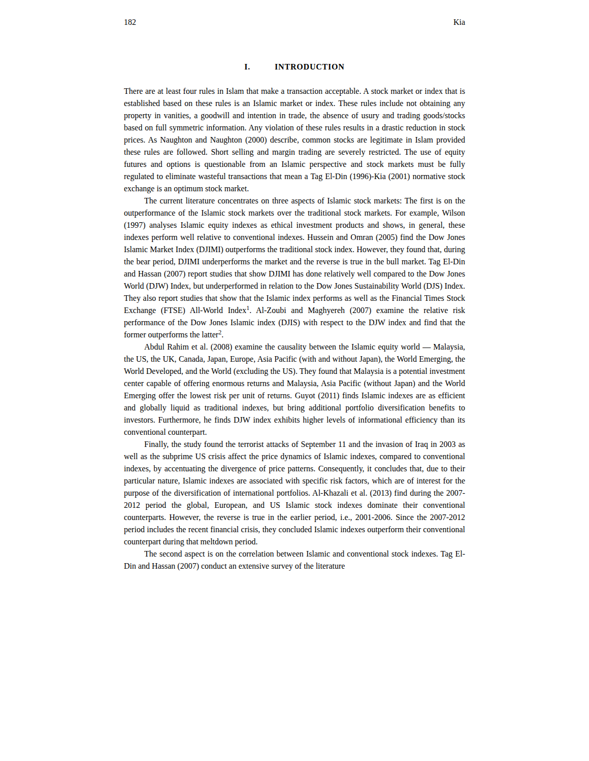182 Kia
I. INTRODUCTION
There are at least four rules in Islam that make a transaction acceptable. A stock market or index that is established based on these rules is an Islamic market or index. These rules include not obtaining any property in vanities, a goodwill and intention in trade, the absence of usury and trading goods/stocks based on full symmetric information. Any violation of these rules results in a drastic reduction in stock prices. As Naughton and Naughton (2000) describe, common stocks are legitimate in Islam provided these rules are followed. Short selling and margin trading are severely restricted. The use of equity futures and options is questionable from an Islamic perspective and stock markets must be fully regulated to eliminate wasteful transactions that mean a Tag El-Din (1996)-Kia (2001) normative stock exchange is an optimum stock market.
The current literature concentrates on three aspects of Islamic stock markets: The first is on the outperformance of the Islamic stock markets over the traditional stock markets. For example, Wilson (1997) analyses Islamic equity indexes as ethical investment products and shows, in general, these indexes perform well relative to conventional indexes. Hussein and Omran (2005) find the Dow Jones Islamic Market Index (DJIMI) outperforms the traditional stock index. However, they found that, during the bear period, DJIMI underperforms the market and the reverse is true in the bull market. Tag El-Din and Hassan (2007) report studies that show DJIMI has done relatively well compared to the Dow Jones World (DJW) Index, but underperformed in relation to the Dow Jones Sustainability World (DJS) Index. They also report studies that show that the Islamic index performs as well as the Financial Times Stock Exchange (FTSE) All-World Index1. Al-Zoubi and Maghyereh (2007) examine the relative risk performance of the Dow Jones Islamic index (DJIS) with respect to the DJW index and find that the former outperforms the latter2.
Abdul Rahim et al. (2008) examine the causality between the Islamic equity world — Malaysia, the US, the UK, Canada, Japan, Europe, Asia Pacific (with and without Japan), the World Emerging, the World Developed, and the World (excluding the US). They found that Malaysia is a potential investment center capable of offering enormous returns and Malaysia, Asia Pacific (without Japan) and the World Emerging offer the lowest risk per unit of returns. Guyot (2011) finds Islamic indexes are as efficient and globally liquid as traditional indexes, but bring additional portfolio diversification benefits to investors. Furthermore, he finds DJW index exhibits higher levels of informational efficiency than its conventional counterpart.
Finally, the study found the terrorist attacks of September 11 and the invasion of Iraq in 2003 as well as the subprime US crisis affect the price dynamics of Islamic indexes, compared to conventional indexes, by accentuating the divergence of price patterns. Consequently, it concludes that, due to their particular nature, Islamic indexes are associated with specific risk factors, which are of interest for the purpose of the diversification of international portfolios. Al-Khazali et al. (2013) find during the 2007-2012 period the global, European, and US Islamic stock indexes dominate their conventional counterparts. However, the reverse is true in the earlier period, i.e., 2001-2006. Since the 2007-2012 period includes the recent financial crisis, they concluded Islamic indexes outperform their conventional counterpart during that meltdown period.
The second aspect is on the correlation between Islamic and conventional stock indexes. Tag El-Din and Hassan (2007) conduct an extensive survey of the literature